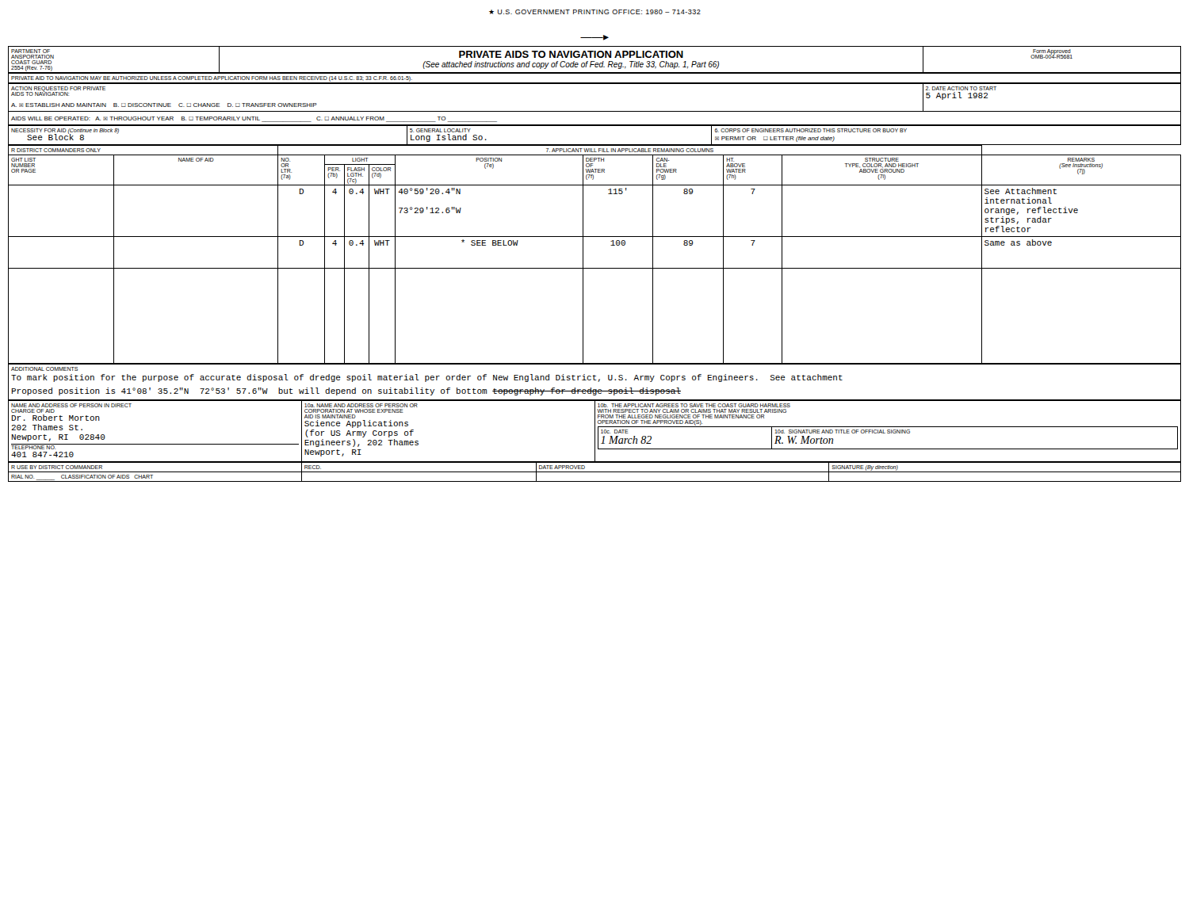★ U.S. GOVERNMENT PRINTING OFFICE: 1980 – 714-332
——▸
| PARTMENT OF ANSPORTATION COAST GUARD 2554 (Rev. 7-76) | PRIVATE AIDS TO NAVIGATION APPLICATION (See attached instructions and copy of Code of Fed. Reg., Title 33, Chap. 1, Part 66) | Form Approved OMB-004-R5681 |
| PRIVATE AID TO NAVIGATION MAY BE AUTHORIZED UNLESS A COMPLETED APPLICATION FORM HAS BEEN RECEIVED (14 U.S.C. 83; 33 C.F.R. 66.01-5). |
| ACTION REQUESTED FOR PRIVATE AIDS TO NAVIGATION: A. ☒ ESTABLISH AND MAINTAIN B. ☐ DISCONTINUE C. ☐ CHANGE D. ☐ TRANSFER OWNERSHIP | 2. DATE ACTION TO START 5 April 1982 |
| AIDS WILL BE OPERATED: A. ☒ THROUGHOUT YEAR B. ☐ TEMPORARILY UNTIL ______________ C. ☐ ANNUALLY FROM ______________ TO ______________ |
| NECESSITY FOR AID (Continue in Block 8) See Block 8 | 5. GENERAL LOCALITY Long Island So. | 6. CORPS OF ENGINEERS AUTHORIZED THIS STRUCTURE OR BUOY BY ☒ PERMIT OR ☐ LETTER (file and date) |
| R DISTRICT COMMANDERS ONLY | 7. APPLICANT WILL FILL IN APPLICABLE REMAINING COLUMNS |
| GHT LIST NUMBER OR PAGE | NAME OF AID | NO. OR LTR. (7a) | LIGHT | POSITION (7e) | DEPTH OF WATER (7f) | CAN- DLE POWER (7g) | HT. ABOVE WATER (7h) | STRUCTURE TYPE, COLOR, AND HEIGHT ABOVE GROUND (7i) | REMARKS (See Instructions) (7j) |
| PER. (7b) | FLASH LGTH. (7c) | COLOR (7d) |
| | | D | 4 | 0.4 | WHT | 40°59'20.4"N 73°29'12.6"W | 115' | 89 | 7 | | See Attachment international orange, reflective strips, radar reflector |
| | | D | 4 | 0.4 | WHT | * SEE BELOW | 100 | 89 | 7 | | Same as above |
| ADDITIONAL COMMENTS To mark position for the purpose of accurate disposal of dredge spoil material per order of New England District, U.S. Army Coprs of Engineers. See attachment Proposed position is 41°08' 35.2"N 72°53' 57.6"W but will depend on suitability of bottom topography for dredge spoil disposal |
| NAME AND ADDRESS OF PERSON IN DIRECT CHARGE OF AID Dr. Robert Morton 202 Thames St. Newport, RI 02840 TELEPHONE NO. 401 847-4210 | 10a. NAME AND ADDRESS OF PERSON OR CORPORATION AT WHOSE EXPENSE AID IS MAINTAINED Science Applications (for US Army Corps of Engineers), 202 Thames Newport, RI | 10b. THE APPLICANT AGREES TO SAVE THE COAST GUARD HARMLESS WITH RESPECT TO ANY CLAIM OR CLAIMS THAT MAY RESULT ARISING FROM THE ALLEGED NEGLIGENCE OF THE MAINTENANCE OR OPERATION OF THE APPROVED AID(S). / 10c. DATE 1 March 82 / 10d. SIGNATURE AND TITLE OF OFFICIAL SIGNING R. W. Morton / |
| R USE BY DISTRICT COMMANDER | RECD. | DATE APPROVED | SIGNATURE (By direction) |
| RIAL NO. ______ CLASSIFICATION OF AIDS CHART | | | |